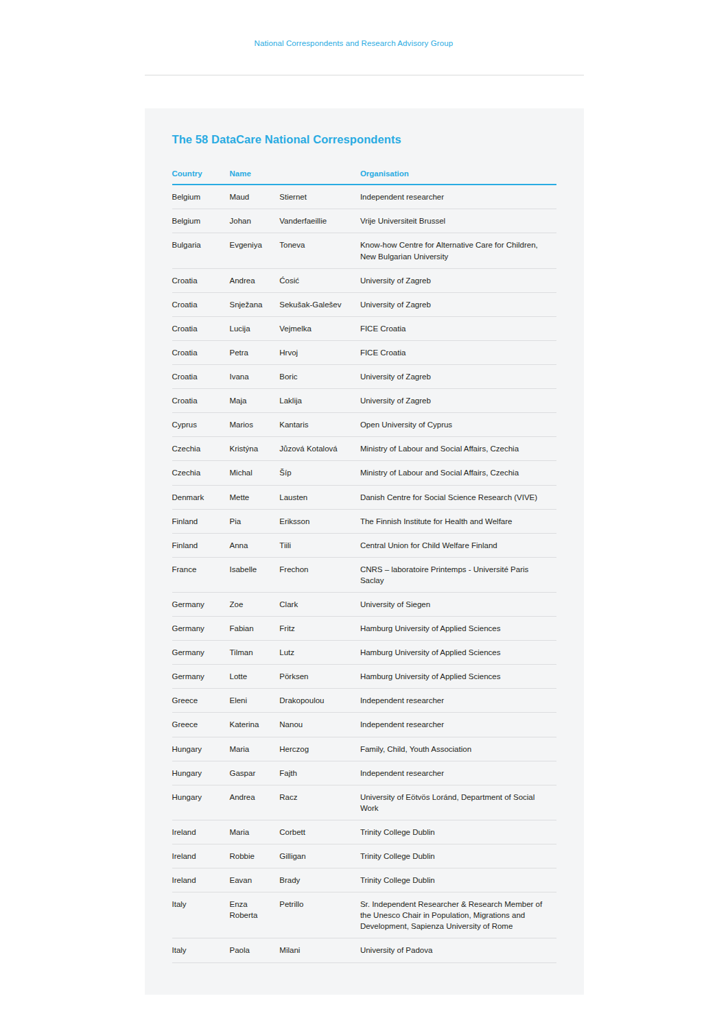National Correspondents and Research Advisory Group
The 58 DataCare National Correspondents
| Country | Name | | Organisation |
| --- | --- | --- | --- |
| Belgium | Maud | Stiernet | Independent researcher |
| Belgium | Johan | Vanderfaeillie | Vrije Universiteit Brussel |
| Bulgaria | Evgeniya | Toneva | Know-how Centre for Alternative Care for Children, New Bulgarian University |
| Croatia | Andrea | Ćosić | University of Zagreb |
| Croatia | Snježana | Sekušak-Galešev | University of Zagreb |
| Croatia | Lucija | Vejmelka | FICE Croatia |
| Croatia | Petra | Hrvoj | FICE Croatia |
| Croatia | Ivana | Boric | University of Zagreb |
| Croatia | Maja | Laklija | University of Zagreb |
| Cyprus | Marios | Kantaris | Open University of Cyprus |
| Czechia | Kristýna | Jůzová Kotalová | Ministry of Labour and Social Affairs, Czechia |
| Czechia | Michal | Šíp | Ministry of Labour and Social Affairs, Czechia |
| Denmark | Mette | Lausten | Danish Centre for Social Science Research (VIVE) |
| Finland | Pia | Eriksson | The Finnish Institute for Health and Welfare |
| Finland | Anna | Tiili | Central Union for Child Welfare Finland |
| France | Isabelle | Frechon | CNRS – laboratoire Printemps - Université Paris Saclay |
| Germany | Zoe | Clark | University of Siegen |
| Germany | Fabian | Fritz | Hamburg University of Applied Sciences |
| Germany | Tilman | Lutz | Hamburg University of Applied Sciences |
| Germany | Lotte | Pörksen | Hamburg University of Applied Sciences |
| Greece | Eleni | Drakopoulou | Independent researcher |
| Greece | Katerina | Nanou | Independent researcher |
| Hungary | Maria | Herczog | Family, Child, Youth Association |
| Hungary | Gaspar | Fajth | Independent researcher |
| Hungary | Andrea | Racz | University of Eötvös Loránd, Department of Social Work |
| Ireland | Maria | Corbett | Trinity College Dublin |
| Ireland | Robbie | Gilligan | Trinity College Dublin |
| Ireland | Eavan | Brady | Trinity College Dublin |
| Italy | Enza Roberta | Petrillo | Sr. Independent Researcher & Research Member of the Unesco Chair in Population, Migrations and Development, Sapienza University of Rome |
| Italy | Paola | Milani | University of Padova |